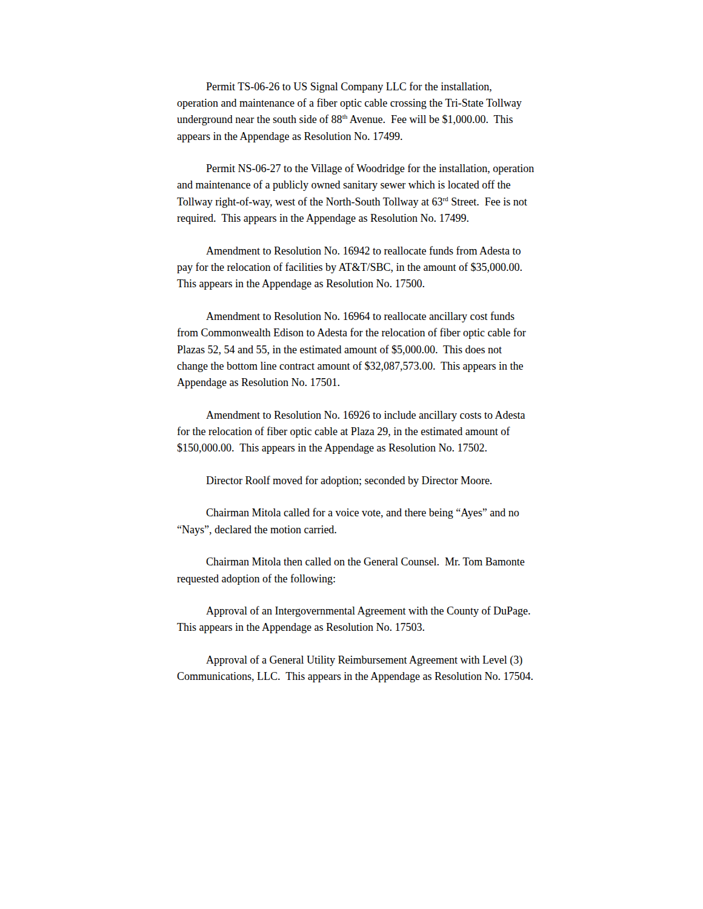Permit TS-06-26 to US Signal Company LLC for the installation, operation and maintenance of a fiber optic cable crossing the Tri-State Tollway underground near the south side of 88th Avenue. Fee will be $1,000.00. This appears in the Appendage as Resolution No. 17499.
Permit NS-06-27 to the Village of Woodridge for the installation, operation and maintenance of a publicly owned sanitary sewer which is located off the Tollway right-of-way, west of the North-South Tollway at 63rd Street. Fee is not required. This appears in the Appendage as Resolution No. 17499.
Amendment to Resolution No. 16942 to reallocate funds from Adesta to pay for the relocation of facilities by AT&T/SBC, in the amount of $35,000.00. This appears in the Appendage as Resolution No. 17500.
Amendment to Resolution No. 16964 to reallocate ancillary cost funds from Commonwealth Edison to Adesta for the relocation of fiber optic cable for Plazas 52, 54 and 55, in the estimated amount of $5,000.00. This does not change the bottom line contract amount of $32,087,573.00. This appears in the Appendage as Resolution No. 17501.
Amendment to Resolution No. 16926 to include ancillary costs to Adesta for the relocation of fiber optic cable at Plaza 29, in the estimated amount of $150,000.00. This appears in the Appendage as Resolution No. 17502.
Director Roolf moved for adoption; seconded by Director Moore.
Chairman Mitola called for a voice vote, and there being “Ayes” and no “Nays”, declared the motion carried.
Chairman Mitola then called on the General Counsel. Mr. Tom Bamonte requested adoption of the following:
Approval of an Intergovernmental Agreement with the County of DuPage. This appears in the Appendage as Resolution No. 17503.
Approval of a General Utility Reimbursement Agreement with Level (3) Communications, LLC. This appears in the Appendage as Resolution No. 17504.